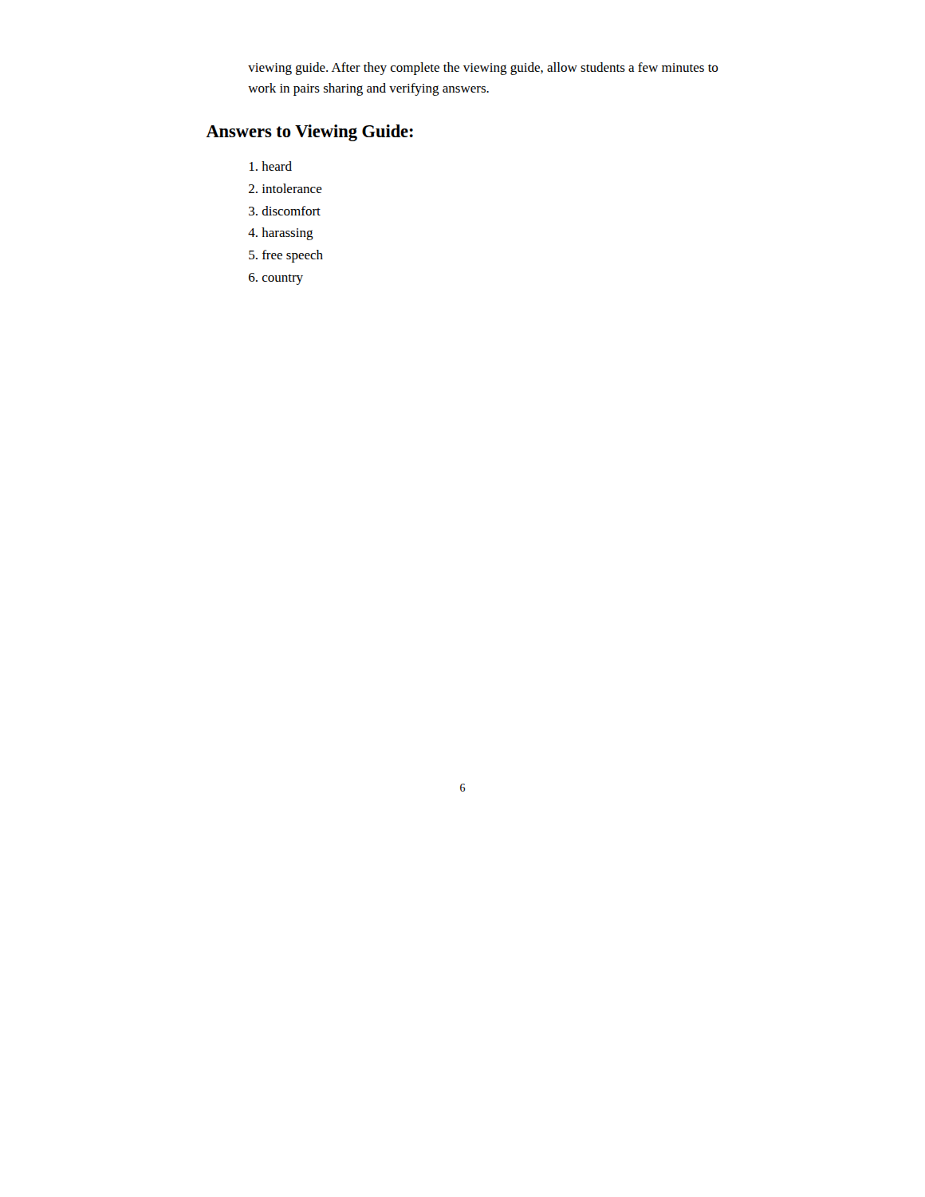viewing guide. After they complete the viewing guide, allow students a few minutes to work in pairs sharing and verifying answers.
Answers to Viewing Guide:
1. heard
2. intolerance
3. discomfort
4. harassing
5. free speech
6. country
6